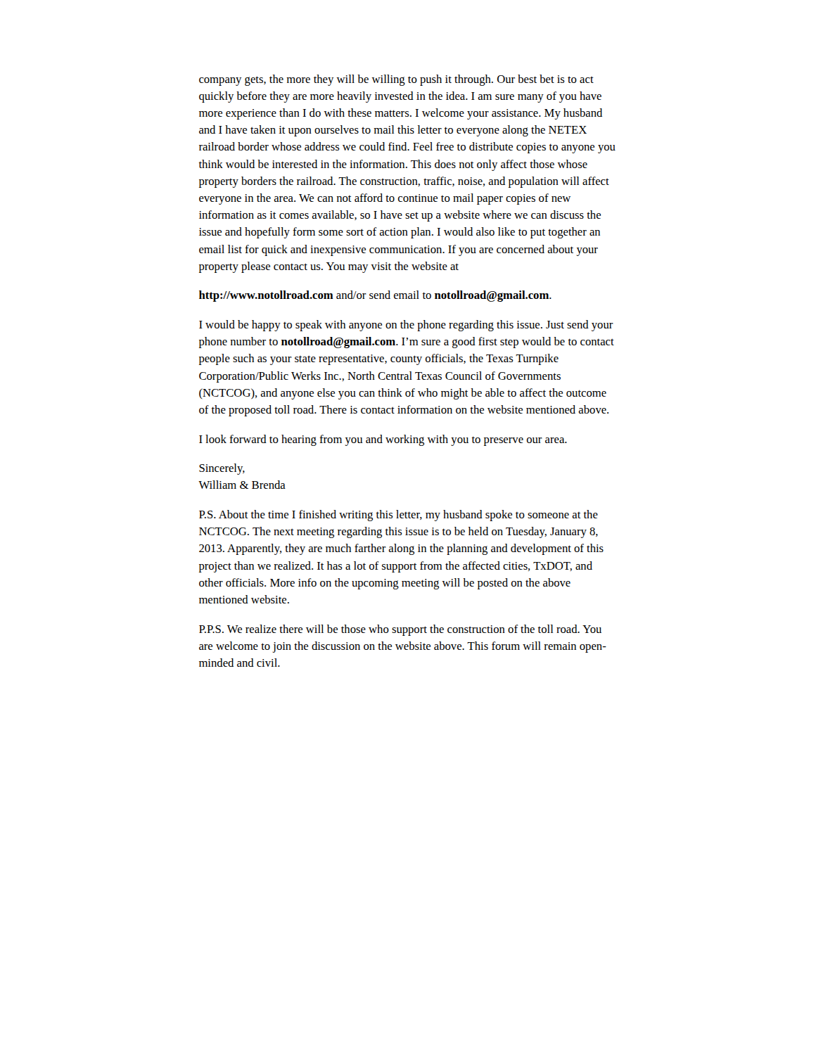company gets, the more they will be willing to push it through. Our best bet is to act quickly before they are more heavily invested in the idea. I am sure many of you have more experience than I do with these matters. I welcome your assistance. My husband and I have taken it upon ourselves to mail this letter to everyone along the NETEX railroad border whose address we could find. Feel free to distribute copies to anyone you think would be interested in the information. This does not only affect those whose property borders the railroad. The construction, traffic, noise, and population will affect everyone in the area. We can not afford to continue to mail paper copies of new information as it comes available, so I have set up a website where we can discuss the issue and hopefully form some sort of action plan. I would also like to put together an email list for quick and inexpensive communication. If you are concerned about your property please contact us. You may visit the website at
http://www.notollroad.com and/or send email to notollroad@gmail.com.
I would be happy to speak with anyone on the phone regarding this issue. Just send your phone number to notollroad@gmail.com. I’m sure a good first step would be to contact people such as your state representative, county officials, the Texas Turnpike Corporation/Public Werks Inc., North Central Texas Council of Governments (NCTCOG), and anyone else you can think of who might be able to affect the outcome of the proposed toll road. There is contact information on the website mentioned above.
I look forward to hearing from you and working with you to preserve our area.
Sincerely, William & Brenda
P.S. About the time I finished writing this letter, my husband spoke to someone at the NCTCOG. The next meeting regarding this issue is to be held on Tuesday, January 8, 2013. Apparently, they are much farther along in the planning and development of this project than we realized. It has a lot of support from the affected cities, TxDOT, and other officials. More info on the upcoming meeting will be posted on the above mentioned website.
P.P.S. We realize there will be those who support the construction of the toll road. You are welcome to join the discussion on the website above. This forum will remain open-minded and civil.